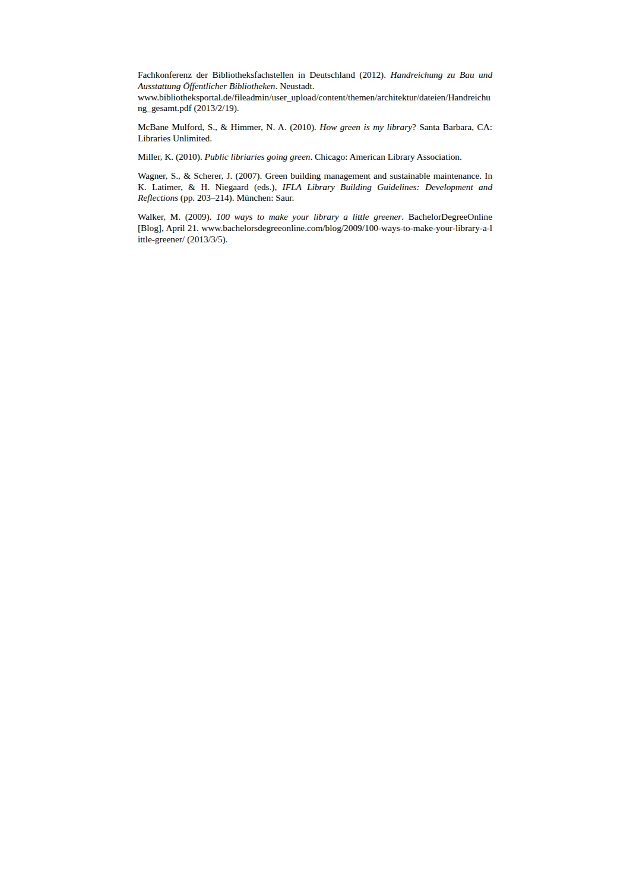Fachkonferenz der Bibliotheksfachstellen in Deutschland (2012). Handreichung zu Bau und Ausstattung Öffentlicher Bibliotheken. Neustadt.
www.bibliotheksportal.de/fileadmin/user_upload/content/themen/architektur/dateien/Handreichung_gesamt.pdf (2013/2/19).
McBane Mulford, S., & Himmer, N. A. (2010). How green is my library? Santa Barbara, CA: Libraries Unlimited.
Miller, K. (2010). Public libriaries going green. Chicago: American Library Association.
Wagner, S., & Scherer, J. (2007). Green building management and sustainable maintenance. In K. Latimer, & H. Niegaard (eds.), IFLA Library Building Guidelines: Development and Reflections (pp. 203–214). München: Saur.
Walker, M. (2009). 100 ways to make your library a little greener. BachelorDegreeOnline [Blog], April 21. www.bachelorsdegreeonline.com/blog/2009/100-ways-to-make-your-library-a-little-greener/ (2013/3/5).